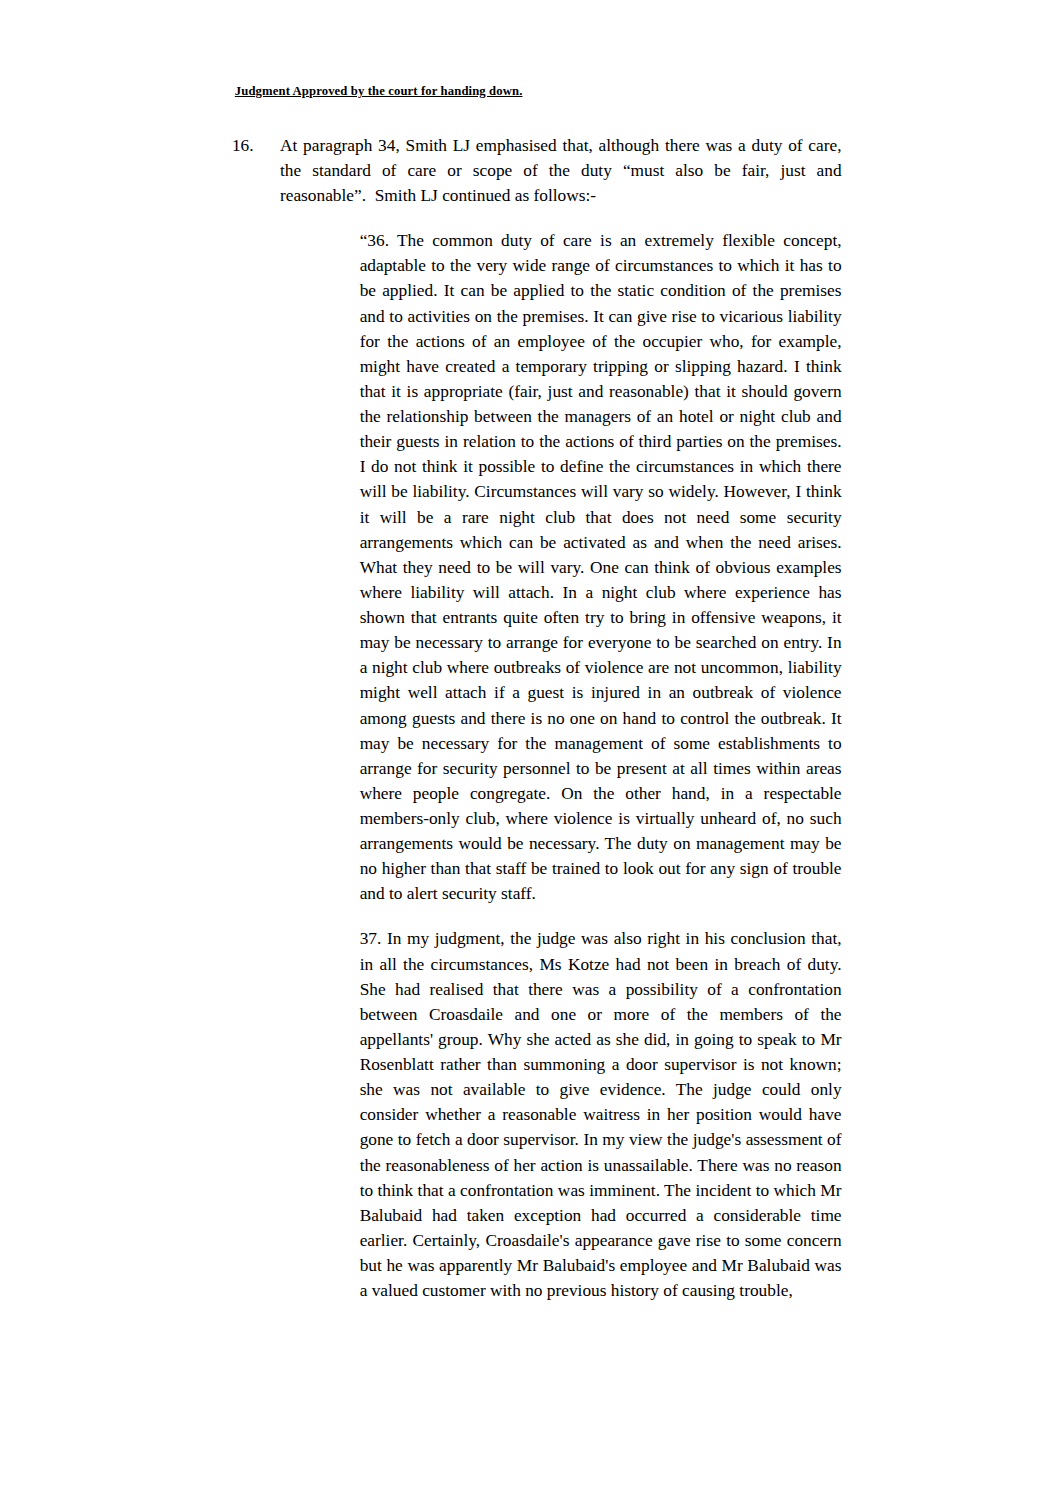Judgment Approved by the court for handing down.
16.
At paragraph 34, Smith LJ emphasised that, although there was a duty of care, the standard of care or scope of the duty “must also be fair, just and reasonable”. Smith LJ continued as follows:-
“36. The common duty of care is an extremely flexible concept, adaptable to the very wide range of circumstances to which it has to be applied. It can be applied to the static condition of the premises and to activities on the premises. It can give rise to vicarious liability for the actions of an employee of the occupier who, for example, might have created a temporary tripping or slipping hazard. I think that it is appropriate (fair, just and reasonable) that it should govern the relationship between the managers of an hotel or night club and their guests in relation to the actions of third parties on the premises. I do not think it possible to define the circumstances in which there will be liability. Circumstances will vary so widely. However, I think it will be a rare night club that does not need some security arrangements which can be activated as and when the need arises. What they need to be will vary. One can think of obvious examples where liability will attach. In a night club where experience has shown that entrants quite often try to bring in offensive weapons, it may be necessary to arrange for everyone to be searched on entry. In a night club where outbreaks of violence are not uncommon, liability might well attach if a guest is injured in an outbreak of violence among guests and there is no one on hand to control the outbreak. It may be necessary for the management of some establishments to arrange for security personnel to be present at all times within areas where people congregate. On the other hand, in a respectable members-only club, where violence is virtually unheard of, no such arrangements would be necessary. The duty on management may be no higher than that staff be trained to look out for any sign of trouble and to alert security staff.
37. In my judgment, the judge was also right in his conclusion that, in all the circumstances, Ms Kotze had not been in breach of duty. She had realised that there was a possibility of a confrontation between Croasdaile and one or more of the members of the appellants' group. Why she acted as she did, in going to speak to Mr Rosenblatt rather than summoning a door supervisor is not known; she was not available to give evidence. The judge could only consider whether a reasonable waitress in her position would have gone to fetch a door supervisor. In my view the judge's assessment of the reasonableness of her action is unassailable. There was no reason to think that a confrontation was imminent. The incident to which Mr Balubaid had taken exception had occurred a considerable time earlier. Certainly, Croasdaile's appearance gave rise to some concern but he was apparently Mr Balubaid's employee and Mr Balubaid was a valued customer with no previous history of causing trouble,